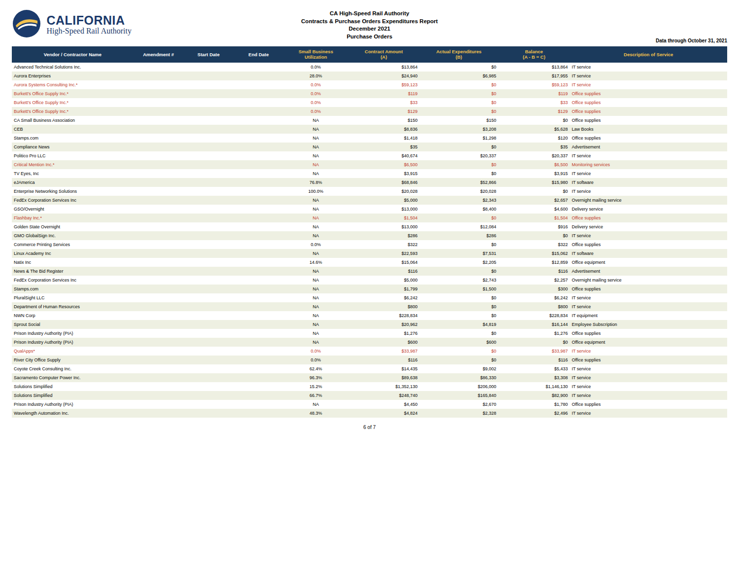CALIFORNIA
High-Speed Rail Authority
CA High-Speed Rail Authority
Contracts & Purchase Orders Expenditures Report
December 2021
Purchase Orders
Data through October 31, 2021
| Vendor / Contractor Name | Amendment # | Start Date | End Date | Small Business Utilization | Contract Amount (A) | Actual Expenditures (B) | Balance (A - B = C) | Description of Service |
| --- | --- | --- | --- | --- | --- | --- | --- | --- |
| Advanced Technical Solutions Inc. | | | | 0.0% | $13,864 | $0 | $13,864 | IT service |
| Aurora Enterprises | | | | 28.0% | $24,940 | $6,985 | $17,955 | IT service |
| Aurora Systems Consulting Inc.* | | | | 0.0% | $59,123 | $0 | $59,123 | IT service |
| Burkett's Office Supply Inc.* | | | | 0.0% | $119 | $0 | $119 | Office supplies |
| Burkett's Office Supply Inc.* | | | | 0.0% | $33 | $0 | $33 | Office supplies |
| Burkett's Office Supply Inc.* | | | | 0.0% | $129 | $0 | $129 | Office supplies |
| CA Small Business Association | | | | NA | $150 | $150 | $0 | Office supplies |
| CEB | | | | NA | $8,836 | $3,208 | $5,628 | Law Books |
| Stamps.com | | | | NA | $1,418 | $1,298 | $120 | Office supplies |
| Compliance News | | | | NA | $35 | $0 | $35 | Advertisement |
| Politico Pro LLC | | | | NA | $40,674 | $20,337 | $20,337 | IT service |
| Critical Mention Inc.* | | | | NA | $6,500 | $0 | $6,500 | Monitoring services |
| TV Eyes, Inc | | | | NA | $3,915 | $0 | $3,915 | IT service |
| eJAmerica | | | | 76.8% | $68,846 | $52,866 | $15,980 | IT software |
| Enterprise Networking Solutions | | | | 100.0% | $20,028 | $20,028 | $0 | IT service |
| FedEx Corporation Services Inc | | | | NA | $5,000 | $2,343 | $2,657 | Overnight mailing service |
| GSO/Overnight | | | | NA | $13,000 | $8,400 | $4,600 | Delivery service |
| Flashbay Inc.* | | | | NA | $1,504 | $0 | $1,504 | Office supplies |
| Golden State Overnight | | | | NA | $13,000 | $12,084 | $916 | Delivery service |
| GMO GlobalSign Inc. | | | | NA | $286 | $286 | $0 | IT service |
| Commerce Printing Services | | | | 0.0% | $322 | $0 | $322 | Office supplies |
| Linux Academy Inc | | | | NA | $22,593 | $7,531 | $15,062 | IT software |
| Natix Inc | | | | 14.6% | $15,064 | $2,205 | $12,859 | Office equipment |
| News & The Bid Register | | | | NA | $116 | $0 | $116 | Advertisement |
| FedEx Corporation Services Inc | | | | NA | $5,000 | $2,743 | $2,257 | Overnight mailing service |
| Stamps.com | | | | NA | $1,799 | $1,500 | $300 | Office supplies |
| PluralSight LLC | | | | NA | $6,242 | $0 | $6,242 | IT service |
| Department of Human Resources | | | | NA | $800 | $0 | $800 | IT service |
| NWN Corp | | | | NA | $228,834 | $0 | $228,834 | IT equipment |
| Sprout Social | | | | NA | $20,962 | $4,819 | $16,144 | Employee Subscription |
| Prison Industry Authority (PIA) | | | | NA | $1,276 | $0 | $1,276 | Office supplies |
| Prison Industry Authority (PIA) | | | | NA | $600 | $600 | $0 | Office equipment |
| QualApps* | | | | 0.0% | $33,987 | $0 | $33,987 | IT service |
| River City Office Supply | | | | 0.0% | $116 | $0 | $116 | Office supplies |
| Coyote Creek Consulting Inc. | | | | 62.4% | $14,435 | $9,002 | $5,433 | IT service |
| Sacramento Computer Power Inc. | | | | 96.3% | $89,638 | $86,330 | $3,308 | IT service |
| Solutions Simplified | | | | 15.2% | $1,352,130 | $206,000 | $1,146,130 | IT service |
| Solutions Simplified | | | | 66.7% | $248,740 | $165,840 | $82,900 | IT service |
| Prison Industry Authority (PIA) | | | | NA | $4,450 | $2,670 | $1,780 | Office supplies |
| Wavelength Automation Inc. | | | | 48.3% | $4,824 | $2,328 | $2,496 | IT service |
6 of 7